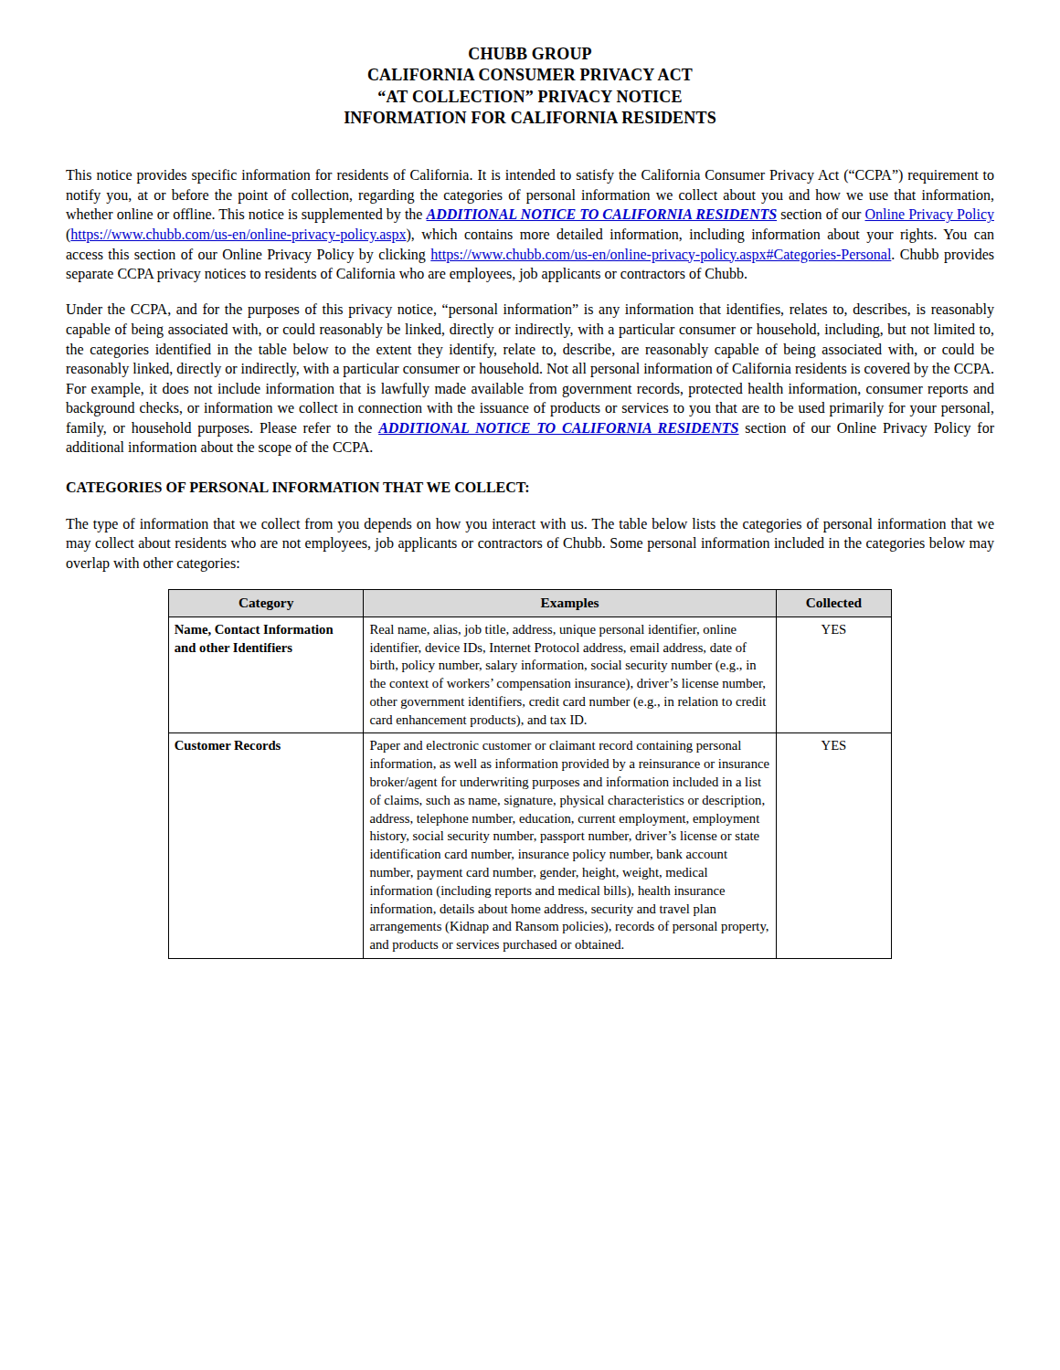CHUBB GROUP
CALIFORNIA CONSUMER PRIVACY ACT
“AT COLLECTION” PRIVACY NOTICE
INFORMATION FOR CALIFORNIA RESIDENTS
This notice provides specific information for residents of California. It is intended to satisfy the California Consumer Privacy Act (“CCPA”) requirement to notify you, at or before the point of collection, regarding the categories of personal information we collect about you and how we use that information, whether online or offline. This notice is supplemented by the ADDITIONAL NOTICE TO CALIFORNIA RESIDENTS section of our Online Privacy Policy (https://www.chubb.com/us-en/online-privacy-policy.aspx), which contains more detailed information, including information about your rights. You can access this section of our Online Privacy Policy by clicking https://www.chubb.com/us-en/online-privacy-policy.aspx#Categories-Personal. Chubb provides separate CCPA privacy notices to residents of California who are employees, job applicants or contractors of Chubb.
Under the CCPA, and for the purposes of this privacy notice, “personal information” is any information that identifies, relates to, describes, is reasonably capable of being associated with, or could reasonably be linked, directly or indirectly, with a particular consumer or household, including, but not limited to, the categories identified in the table below to the extent they identify, relate to, describe, are reasonably capable of being associated with, or could be reasonably linked, directly or indirectly, with a particular consumer or household. Not all personal information of California residents is covered by the CCPA. For example, it does not include information that is lawfully made available from government records, protected health information, consumer reports and background checks, or information we collect in connection with the issuance of products or services to you that are to be used primarily for your personal, family, or household purposes. Please refer to the ADDITIONAL NOTICE TO CALIFORNIA RESIDENTS section of our Online Privacy Policy for additional information about the scope of the CCPA.
CATEGORIES OF PERSONAL INFORMATION THAT WE COLLECT:
The type of information that we collect from you depends on how you interact with us. The table below lists the categories of personal information that we may collect about residents who are not employees, job applicants or contractors of Chubb. Some personal information included in the categories below may overlap with other categories:
| Category | Examples | Collected |
| --- | --- | --- |
| Name, Contact Information and other Identifiers | Real name, alias, job title, address, unique personal identifier, online identifier, device IDs, Internet Protocol address, email address, date of birth, policy number, salary information, social security number (e.g., in the context of workers’ compensation insurance), driver’s license number, other government identifiers, credit card number (e.g., in relation to credit card enhancement products), and tax ID. | YES |
| Customer Records | Paper and electronic customer or claimant record containing personal information, as well as information provided by a reinsurance or insurance broker/agent for underwriting purposes and information included in a list of claims, such as name, signature, physical characteristics or description, address, telephone number, education, current employment, employment history, social security number, passport number, driver’s license or state identification card number, insurance policy number, bank account number, payment card number, gender, height, weight, medical information (including reports and medical bills), health insurance information, details about home address, security and travel plan arrangements (Kidnap and Ransom policies), records of personal property, and products or services purchased or obtained. | YES |